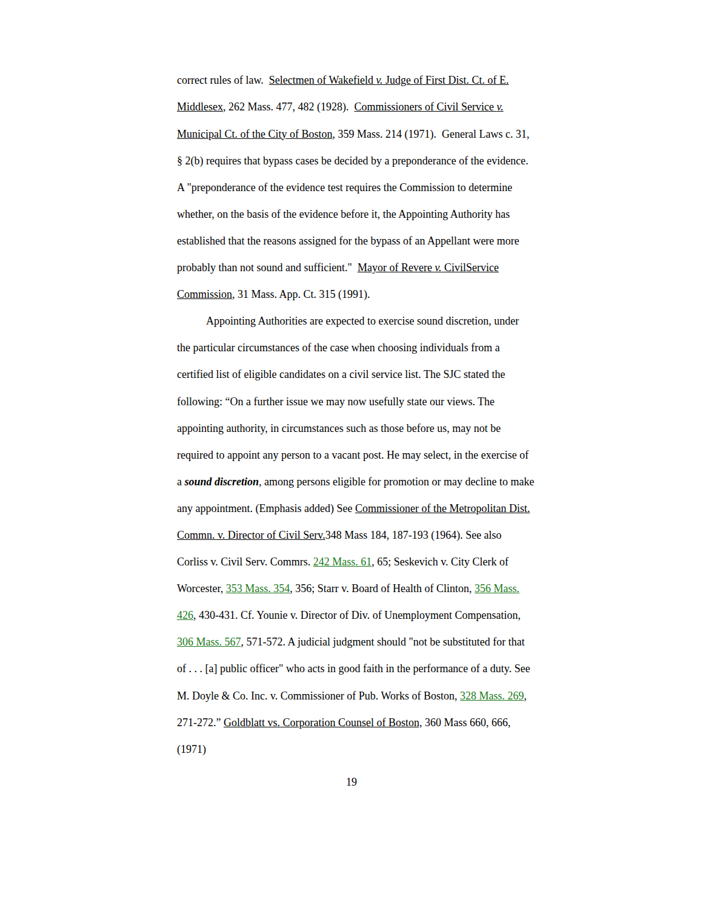correct rules of law. Selectmen of Wakefield v. Judge of First Dist. Ct. of E. Middlesex, 262 Mass. 477, 482 (1928). Commissioners of Civil Service v. Municipal Ct. of the City of Boston, 359 Mass. 214 (1971). General Laws c. 31, § 2(b) requires that bypass cases be decided by a preponderance of the evidence. A "preponderance of the evidence test requires the Commission to determine whether, on the basis of the evidence before it, the Appointing Authority has established that the reasons assigned for the bypass of an Appellant were more probably than not sound and sufficient." Mayor of Revere v. CivilService Commission, 31 Mass. App. Ct. 315 (1991).
Appointing Authorities are expected to exercise sound discretion, under the particular circumstances of the case when choosing individuals from a certified list of eligible candidates on a civil service list. The SJC stated the following: “On a further issue we may now usefully state our views. The appointing authority, in circumstances such as those before us, may not be required to appoint any person to a vacant post. He may select, in the exercise of a sound discretion, among persons eligible for promotion or may decline to make any appointment. (Emphasis added) See Commissioner of the Metropolitan Dist. Commn. v. Director of Civil Serv. 348 Mass 184, 187-193 (1964). See also Corliss v. Civil Serv. Commrs. 242 Mass. 61, 65; Seskevich v. City Clerk of Worcester, 353 Mass. 354, 356; Starr v. Board of Health of Clinton, 356 Mass. 426, 430-431. Cf. Younie v. Director of Div. of Unemployment Compensation, 306 Mass. 567, 571-572. A judicial judgment should "not be substituted for that of . . . [a] public officer" who acts in good faith in the performance of a duty. See M. Doyle & Co. Inc. v. Commissioner of Pub. Works of Boston, 328 Mass. 269, 271-272.” Goldblatt vs. Corporation Counsel of Boston, 360 Mass 660, 666, (1971)
19